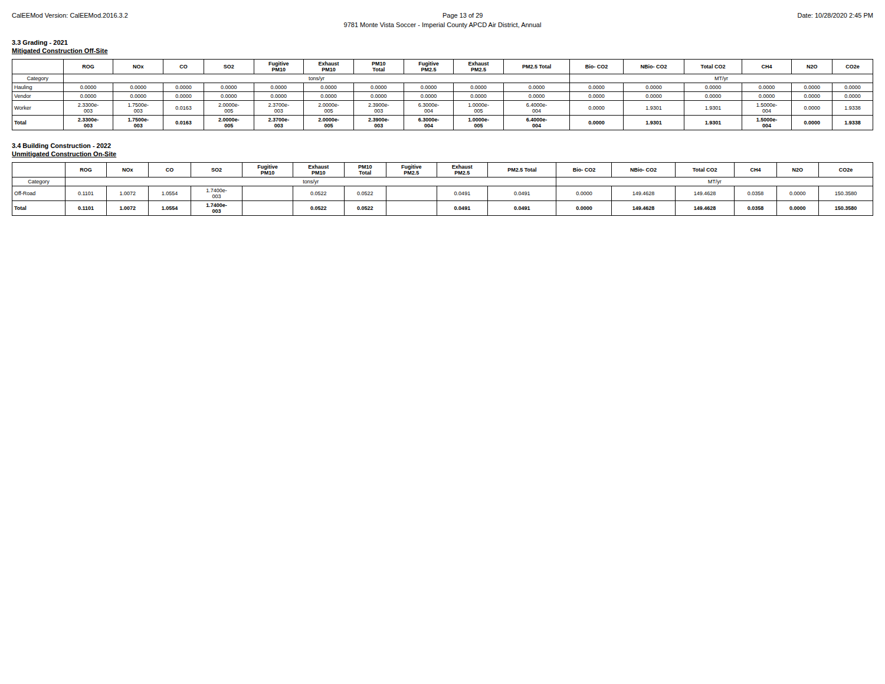CalEEMod Version: CalEEMod.2016.3.2
Page 13 of 29
Date: 10/28/2020 2:45 PM
9781 Monte Vista Soccer - Imperial County APCD Air District, Annual
3.3 Grading - 2021
Mitigated Construction Off-Site
| | ROG | NOx | CO | SO2 | Fugitive PM10 | Exhaust PM10 | PM10 Total | Fugitive PM2.5 | Exhaust PM2.5 | PM2.5 Total | Bio- CO2 | NBio- CO2 | Total CO2 | CH4 | N2O | CO2e |
| --- | --- | --- | --- | --- | --- | --- | --- | --- | --- | --- | --- | --- | --- | --- | --- | --- |
| Category | tons/yr | MT/yr |
| Hauling | 0.0000 | 0.0000 | 0.0000 | 0.0000 | 0.0000 | 0.0000 | 0.0000 | 0.0000 | 0.0000 | 0.0000 | 0.0000 | 0.0000 | 0.0000 | 0.0000 | 0.0000 | 0.0000 |
| Vendor | 0.0000 | 0.0000 | 0.0000 | 0.0000 | 0.0000 | 0.0000 | 0.0000 | 0.0000 | 0.0000 | 0.0000 | 0.0000 | 0.0000 | 0.0000 | 0.0000 | 0.0000 | 0.0000 |
| Worker | 2.3300e- 003 | 1.7500e- 003 | 0.0163 | 2.0000e- 005 | 2.3700e- 003 | 2.0000e- 005 | 2.3900e- 003 | 6.3000e- 004 | 1.0000e- 005 | 6.4000e- 004 | 0.0000 | 1.9301 | 1.9301 | 1.5000e- 004 | 0.0000 | 1.9338 |
| Total | 2.3300e- 003 | 1.7500e- 003 | 0.0163 | 2.0000e- 005 | 2.3700e- 003 | 2.0000e- 005 | 2.3900e- 003 | 6.3000e- 004 | 1.0000e- 005 | 6.4000e- 004 | 0.0000 | 1.9301 | 1.9301 | 1.5000e- 004 | 0.0000 | 1.9338 |
3.4 Building Construction - 2022
Unmitigated Construction On-Site
| | ROG | NOx | CO | SO2 | Fugitive PM10 | Exhaust PM10 | PM10 Total | Fugitive PM2.5 | Exhaust PM2.5 | PM2.5 Total | Bio- CO2 | NBio- CO2 | Total CO2 | CH4 | N2O | CO2e |
| --- | --- | --- | --- | --- | --- | --- | --- | --- | --- | --- | --- | --- | --- | --- | --- | --- |
| Category | tons/yr | MT/yr |
| Off-Road | 0.1101 | 1.0072 | 1.0554 | 1.7400e- 003 | | 0.0522 | 0.0522 | | 0.0491 | 0.0491 | 0.0000 | 149.4628 | 149.4628 | 0.0358 | 0.0000 | 150.3580 |
| Total | 0.1101 | 1.0072 | 1.0554 | 1.7400e- 003 | | 0.0522 | 0.0522 | | 0.0491 | 0.0491 | 0.0000 | 149.4628 | 149.4628 | 0.0358 | 0.0000 | 150.3580 |